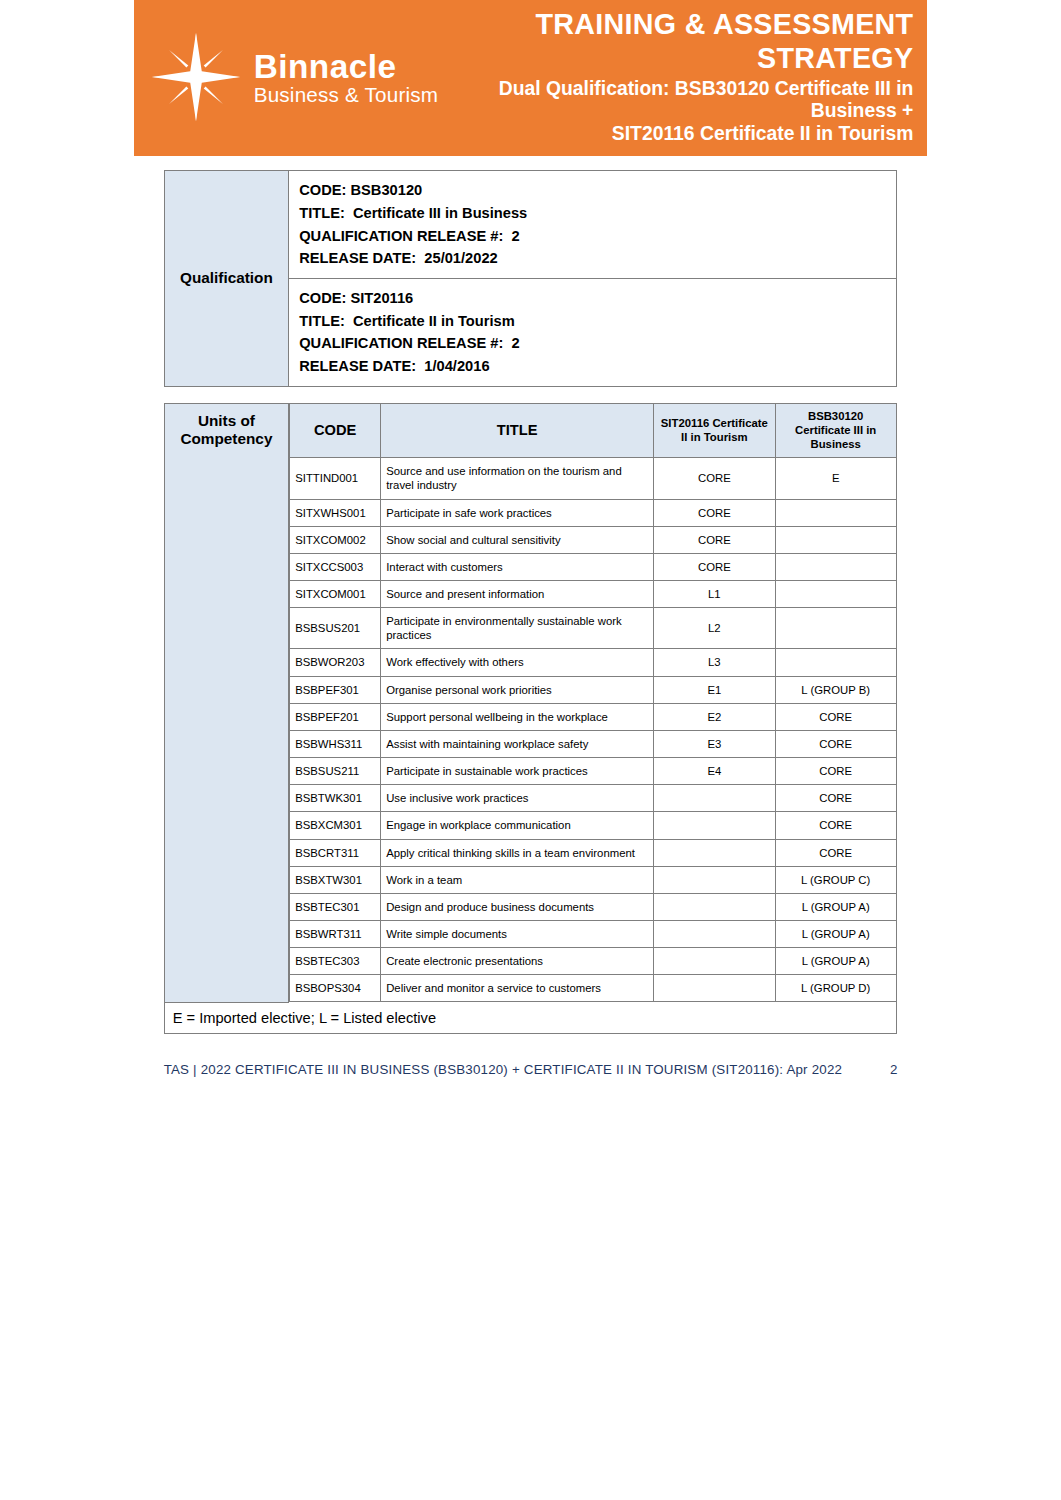Binnacle Business & Tourism
TRAINING & ASSESSMENT STRATEGY
Dual Qualification: BSB30120 Certificate III in Business +
SIT20116 Certificate II in Tourism
| Qualification | CODE: BSB30120 TITLE: Certificate III in Business QUALIFICATION RELEASE #: 2 RELEASE DATE: 25/01/2022 |
| CODE: SIT20116 TITLE: Certificate II in Tourism QUALIFICATION RELEASE #: 2 RELEASE DATE: 1/04/2016 |
| Units of Competency | / CODE / TITLE / SIT20116 Certificate II in Tourism / BSB30120 Certificate III in Business / / --- / --- / --- / --- / / SITTIND001 / Source and use information on the tourism and travel industry / CORE / E / / SITXWHS001 / Participate in safe work practices / CORE / / / SITXCOM002 / Show social and cultural sensitivity / CORE / / / SITXCCS003 / Interact with customers / CORE / / / SITXCOM001 / Source and present information / L1 / / / BSBSUS201 / Participate in environmentally sustainable work practices / L2 / / / BSBWOR203 / Work effectively with others / L3 / / / BSBPEF301 / Organise personal work priorities / E1 / L (GROUP B) / / BSBPEF201 / Support personal wellbeing in the workplace / E2 / CORE / / BSBWHS311 / Assist with maintaining workplace safety / E3 / CORE / / BSBSUS211 / Participate in sustainable work practices / E4 / CORE / / BSBTWK301 / Use inclusive work practices / / CORE / / BSBXCM301 / Engage in workplace communication / / CORE / / BSBCRT311 / Apply critical thinking skills in a team environment / / CORE / / BSBXTW301 / Work in a team / / L (GROUP C) / / BSBTEC301 / Design and produce business documents / / L (GROUP A) / / BSBWRT311 / Write simple documents / / L (GROUP A) / / BSBTEC303 / Create electronic presentations / / L (GROUP A) / / BSBOPS304 / Deliver and monitor a service to customers / / L (GROUP D) / |
| E = Imported elective; L = Listed elective |
TAS | 2022 CERTIFICATE III IN BUSINESS (BSB30120) + CERTIFICATE II IN TOURISM (SIT20116): Apr 2022
2